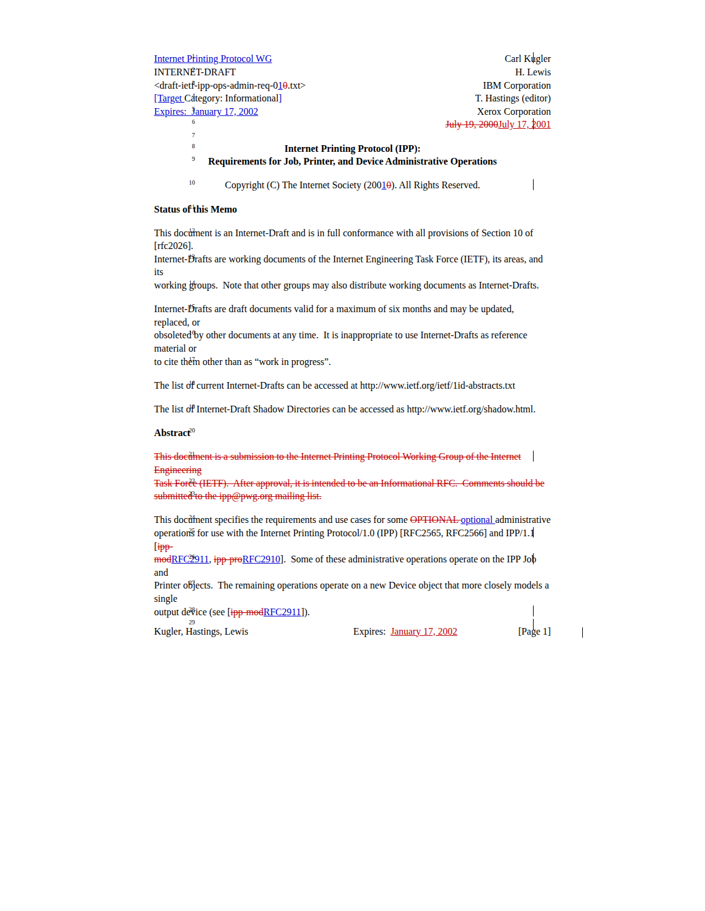1
| I nternet Printing Protocol WG | Carl Kugler |
2
| INTERNET-DRAFT | H. Lewis |
3
| <draft-ietf-ipp-ops-admin-req-0 1 0 .txt> | IBM Corporation |
4
| [Target Category: Informational ] | T. Hastings (editor) |
5
| Expires: January 17, 2002 | Xerox Corporation |
6
| | July 19, 2000 July 17, 2001 |
7
8
Internet Printing Protocol (IPP):
9
Requirements for Job, Printer, and Device Administrative Operations
10
Copyright (C) The Internet Society (20010). All Rights Reserved.
11
Status of this Memo
12
This document is an Internet-Draft and is in full conformance with all provisions of Section 10 of [rfc2026].
13
Internet-Drafts are working documents of the Internet Engineering Task Force (IETF), its areas, and its
14
working groups. Note that other groups may also distribute working documents as Internet-Drafts.
15
Internet-Drafts are draft documents valid for a maximum of six months and may be updated, replaced, or
16
obsoleted by other documents at any time. It is inappropriate to use Internet-Drafts as reference material or
17
to cite them other than as “work in progress”.
18
The list of current Internet-Drafts can be accessed at http://www.ietf.org/ietf/1id-abstracts.txt
19
The list of Internet-Draft Shadow Directories can be accessed as http://www.ietf.org/shadow.html.
20
Abstract
21
This document is a submission to the Internet Printing Protocol Working Group of the Internet Engineering
22
Task Force (IETF). After approval, it is intended to be an Informational RFC. Comments should be
23
submitted to the ipp@pwg.org mailing list.
24
This document specifies the requirements and use cases for some OPTIONAL optional administrative
25
operations for use with the Internet Printing Protocol/1.0 (IPP) [RFC2565, RFC2566] and IPP/1.1 [ipp-
26
mod RFC2911, ipp-pro RFC2910]. Some of these administrative operations operate on the IPP Job and
27
Printer objects. The remaining operations operate on a new Device object that more closely models a single
28
output device (see [ipp-mod RFC2911]).
29
| Kugler, Hastings, Lewis | Expires: January 17, 2002 | [Page 1] |